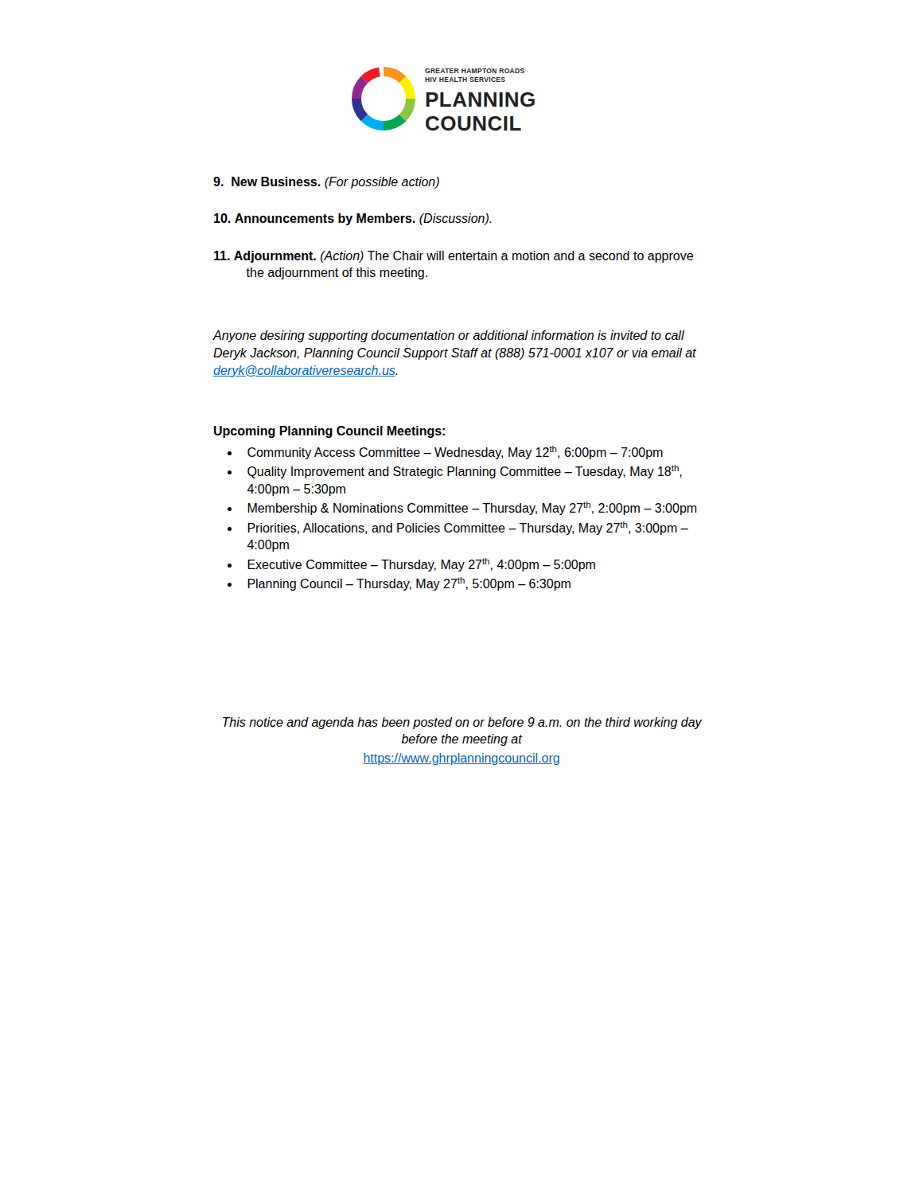GREATER HAMPTON ROADS HIV HEALTH SERVICES PLANNING COUNCIL
9. New Business. (For possible action)
10. Announcements by Members. (Discussion).
11. Adjournment. (Action) The Chair will entertain a motion and a second to approve the adjournment of this meeting.
Anyone desiring supporting documentation or additional information is invited to call Deryk Jackson, Planning Council Support Staff at (888) 571-0001 x107 or via email at deryk@collaborativeresearch.us.
Upcoming Planning Council Meetings:
Community Access Committee – Wednesday, May 12th, 6:00pm – 7:00pm
Quality Improvement and Strategic Planning Committee – Tuesday, May 18th, 4:00pm – 5:30pm
Membership & Nominations Committee – Thursday, May 27th, 2:00pm – 3:00pm
Priorities, Allocations, and Policies Committee – Thursday, May 27th, 3:00pm – 4:00pm
Executive Committee – Thursday, May 27th, 4:00pm – 5:00pm
Planning Council – Thursday, May 27th, 5:00pm – 6:30pm
This notice and agenda has been posted on or before 9 a.m. on the third working day before the meeting at https://www.ghrplanningcouncil.org